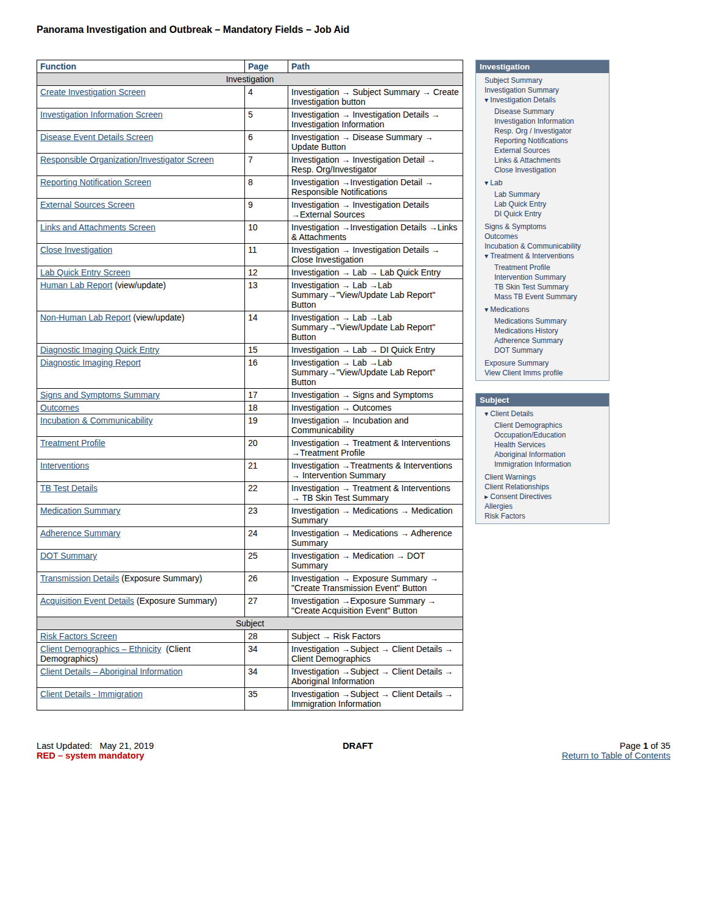Panorama Investigation and Outbreak – Mandatory Fields – Job Aid
| Function | Page | Path |
| --- | --- | --- |
| Investigation |
| Create Investigation Screen | 4 | Investigation → Subject Summary → Create Investigation button |
| Investigation Information Screen | 5 | Investigation → Investigation Details → Investigation Information |
| Disease Event Details Screen | 6 | Investigation → Disease Summary → Update Button |
| Responsible Organization/Investigator Screen | 7 | Investigation → Investigation Detail → Resp. Org/Investigator |
| Reporting Notification Screen | 8 | Investigation →Investigation Detail → Responsible Notifications |
| External Sources Screen | 9 | Investigation → Investigation Details →External Sources |
| Links and Attachments Screen | 10 | Investigation →Investigation Details →Links & Attachments |
| Close Investigation | 11 | Investigation → Investigation Details → Close Investigation |
| Lab Quick Entry Screen | 12 | Investigation → Lab → Lab Quick Entry |
| Human Lab Report (view/update) | 13 | Investigation → Lab →Lab Summary→"View/Update Lab Report" Button |
| Non-Human Lab Report (view/update) | 14 | Investigation → Lab →Lab Summary→"View/Update Lab Report" Button |
| Diagnostic Imaging Quick Entry | 15 | Investigation → Lab → DI Quick Entry |
| Diagnostic Imaging Report | 16 | Investigation → Lab →Lab Summary→"View/Update Lab Report" Button |
| Signs and Symptoms Summary | 17 | Investigation → Signs and Symptoms |
| Outcomes | 18 | Investigation → Outcomes |
| Incubation & Communicability | 19 | Investigation → Incubation and Communicability |
| Treatment Profile | 20 | Investigation → Treatment & Interventions →Treatment Profile |
| Interventions | 21 | Investigation →Treatments & Interventions → Intervention Summary |
| TB Test Details | 22 | Investigation → Treatment & Interventions → TB Skin Test Summary |
| Medication Summary | 23 | Investigation → Medications → Medication Summary |
| Adherence Summary | 24 | Investigation → Medications → Adherence Summary |
| DOT Summary | 25 | Investigation → Medication → DOT Summary |
| Transmission Details (Exposure Summary) | 26 | Investigation → Exposure Summary → "Create Transmission Event" Button |
| Acquisition Event Details (Exposure Summary) | 27 | Investigation →Exposure Summary → "Create Acquisition Event" Button |
| Subject |
| Risk Factors Screen | 28 | Subject → Risk Factors |
| Client Demographics – Ethnicity (Client Demographics) | 34 | Investigation →Subject → Client Details → Client Demographics |
| Client Details – Aboriginal Information | 34 | Investigation →Subject → Client Details → Aboriginal Information |
| Client Details - Immigration | 35 | Investigation →Subject → Client Details → Immigration Information |
Investigation
Subject Summary
Investigation Summary
Investigation Details
Disease Summary
Investigation Information
Resp. Org / Investigator
Reporting Notifications
External Sources
Links & Attachments
Close Investigation
Lab
Lab Summary
Lab Quick Entry
DI Quick Entry
Signs & Symptoms
Outcomes
Incubation & Communicability
Treatment & Interventions
Treatment Profile
Intervention Summary
TB Skin Test Summary
Mass TB Event Summary
Medications
Medications Summary
Medications History
Adherence Summary
DOT Summary
Exposure Summary
View Client Imms profile
Subject
Client Details
Client Demographics
Occupation/Education
Health Services
Aboriginal Information
Immigration Information
Client Warnings
Client Relationships
Consent Directives
Allergies
Risk Factors
Last Updated: May 21, 2019
RED – system mandatory
DRAFT
Page 1 of 35
Return to Table of Contents